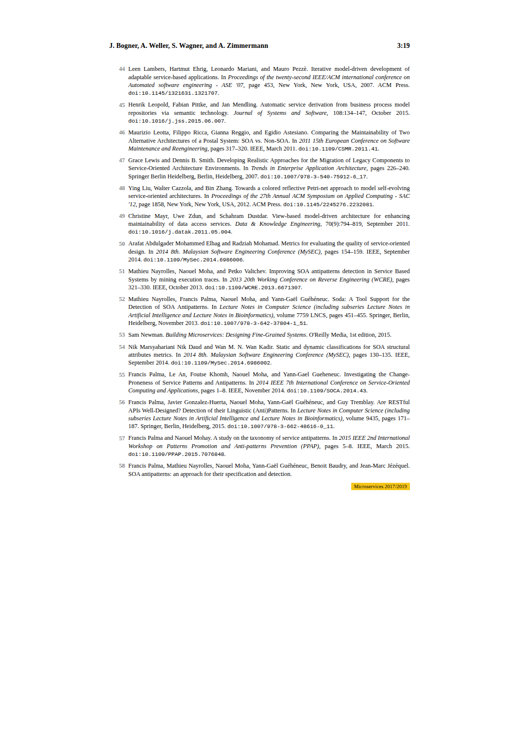J. Bogner, A. Weller, S. Wagner, and A. Zimmermann 3:19
44 Leen Lambers, Hartmut Ehrig, Leonardo Mariani, and Mauro Pezzè. Iterative model-driven development of adaptable service-based applications. In Proceedings of the twenty-second IEEE/ACM international conference on Automated software engineering - ASE '07, page 453, New York, New York, USA, 2007. ACM Press. doi:10.1145/1321631.1321707.
45 Henrik Leopold, Fabian Pittke, and Jan Mendling. Automatic service derivation from business process model repositories via semantic technology. Journal of Systems and Software, 108:134–147, October 2015. doi:10.1016/j.jss.2015.06.007.
46 Maurizio Leotta, Filippo Ricca, Gianna Reggio, and Egidio Astesiano. Comparing the Maintainability of Two Alternative Architectures of a Postal System: SOA vs. Non-SOA. In 2011 15th European Conference on Software Maintenance and Reengineering, pages 317–320. IEEE, March 2011. doi:10.1109/CSMR.2011.41.
47 Grace Lewis and Dennis B. Smith. Developing Realistic Approaches for the Migration of Legacy Components to Service-Oriented Architecture Environments. In Trends in Enterprise Application Architecture, pages 226–240. Springer Berlin Heidelberg, Berlin, Heidelberg, 2007. doi:10.1007/978-3-540-75912-6_17.
48 Ying Liu, Walter Cazzola, and Bin Zhang. Towards a colored reflective Petri-net approach to model self-evolving service-oriented architectures. In Proceedings of the 27th Annual ACM Symposium on Applied Computing - SAC '12, page 1858, New York, New York, USA, 2012. ACM Press. doi:10.1145/2245276.2232081.
49 Christine Mayr, Uwe Zdun, and Schahram Dustdar. View-based model-driven architecture for enhancing maintainability of data access services. Data & Knowledge Engineering, 70(9):794–819, September 2011. doi:10.1016/j.datak.2011.05.004.
50 Arafat Abdulgader Mohammed Elhag and Radziah Mohamad. Metrics for evaluating the quality of service-oriented design. In 2014 8th. Malaysian Software Engineering Conference (MySEC), pages 154–159. IEEE, September 2014. doi:10.1109/MySec.2014.6986006.
51 Mathieu Nayrolles, Naouel Moha, and Petko Valtchev. Improving SOA antipatterns detection in Service Based Systems by mining execution traces. In 2013 20th Working Conference on Reverse Engineering (WCRE), pages 321–330. IEEE, October 2013. doi:10.1109/WCRE.2013.6671307.
52 Mathieu Nayrolles, Francis Palma, Naouel Moha, and Yann-Gaël Guéhéneuc. Soda: A Tool Support for the Detection of SOA Antipatterns. In Lecture Notes in Computer Science (including subseries Lecture Notes in Artificial Intelligence and Lecture Notes in Bioinformatics), volume 7759 LNCS, pages 451–455. Springer, Berlin, Heidelberg, November 2013. doi:10.1007/978-3-642-37804-1_51.
53 Sam Newman. Building Microservices: Designing Fine-Grained Systems. O'Reilly Media, 1st edition, 2015.
54 Nik Marsyahariani Nik Daud and Wan M. N. Wan Kadir. Static and dynamic classifications for SOA structural attributes metrics. In 2014 8th. Malaysian Software Engineering Conference (MySEC), pages 130–135. IEEE, September 2014. doi:10.1109/MySec.2014.6986002.
55 Francis Palma, Le An, Foutse Khomh, Naouel Moha, and Yann-Gael Gueheneuc. Investigating the Change-Proneness of Service Patterns and Antipatterns. In 2014 IEEE 7th International Conference on Service-Oriented Computing and Applications, pages 1–8. IEEE, November 2014. doi:10.1109/SOCA.2014.43.
56 Francis Palma, Javier Gonzalez-Huerta, Naouel Moha, Yann-Gaël Guéhéneuc, and Guy Tremblay. Are RESTful APIs Well-Designed? Detection of their Linguistic (Anti)Patterns. In Lecture Notes in Computer Science (including subseries Lecture Notes in Artificial Intelligence and Lecture Notes in Bioinformatics), volume 9435, pages 171–187. Springer, Berlin, Heidelberg, 2015. doi:10.1007/978-3-662-48616-0_11.
57 Francis Palma and Naouel Mohay. A study on the taxonomy of service antipatterns. In 2015 IEEE 2nd International Workshop on Patterns Promotion and Anti-patterns Prevention (PPAP), pages 5–8. IEEE, March 2015. doi:10.1109/PPAP.2015.7076848.
58 Francis Palma, Mathieu Nayrolles, Naouel Moha, Yann-Gaël Guéhéneuc, Benoit Baudry, and Jean-Marc Jézéquel. SOA antipatterns: an approach for their specification and detection.
Microservices 2017/2019